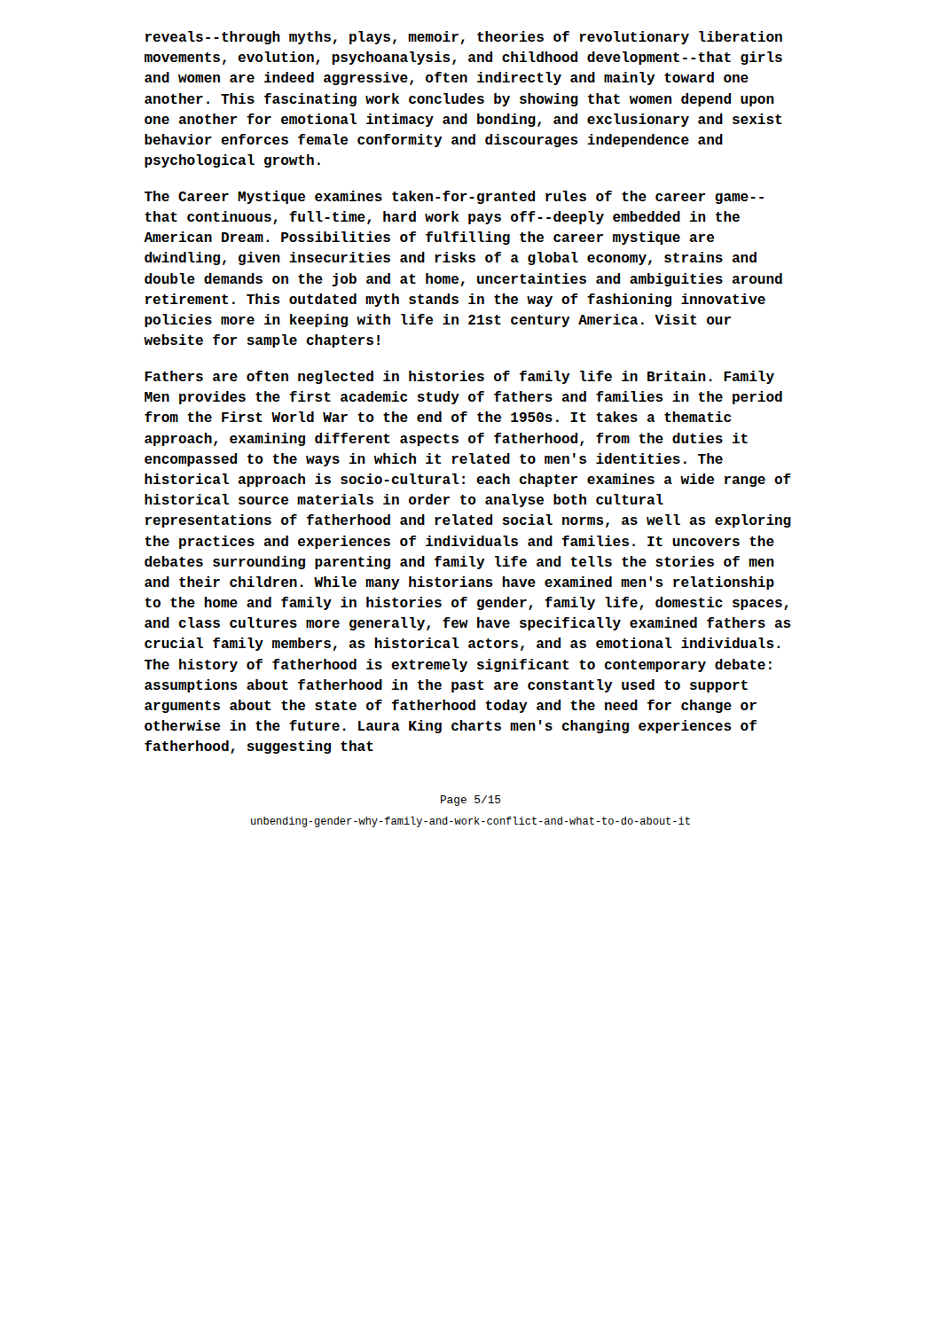reveals--through myths, plays, memoir, theories of revolutionary liberation movements, evolution, psychoanalysis, and childhood development--that girls and women are indeed aggressive, often indirectly and mainly toward one another. This fascinating work concludes by showing that women depend upon one another for emotional intimacy and bonding, and exclusionary and sexist behavior enforces female conformity and discourages independence and psychological growth.
The Career Mystique examines taken-for-granted rules of the career game--that continuous, full-time, hard work pays off--deeply embedded in the American Dream. Possibilities of fulfilling the career mystique are dwindling, given insecurities and risks of a global economy, strains and double demands on the job and at home, uncertainties and ambiguities around retirement. This outdated myth stands in the way of fashioning innovative policies more in keeping with life in 21st century America. Visit our website for sample chapters!
Fathers are often neglected in histories of family life in Britain. Family Men provides the first academic study of fathers and families in the period from the First World War to the end of the 1950s. It takes a thematic approach, examining different aspects of fatherhood, from the duties it encompassed to the ways in which it related to men's identities. The historical approach is socio-cultural: each chapter examines a wide range of historical source materials in order to analyse both cultural representations of fatherhood and related social norms, as well as exploring the practices and experiences of individuals and families. It uncovers the debates surrounding parenting and family life and tells the stories of men and their children. While many historians have examined men's relationship to the home and family in histories of gender, family life, domestic spaces, and class cultures more generally, few have specifically examined fathers as crucial family members, as historical actors, and as emotional individuals. The history of fatherhood is extremely significant to contemporary debate: assumptions about fatherhood in the past are constantly used to support arguments about the state of fatherhood today and the need for change or otherwise in the future. Laura King charts men's changing experiences of fatherhood, suggesting that
Page 5/15
unbending-gender-why-family-and-work-conflict-and-what-to-do-about-it